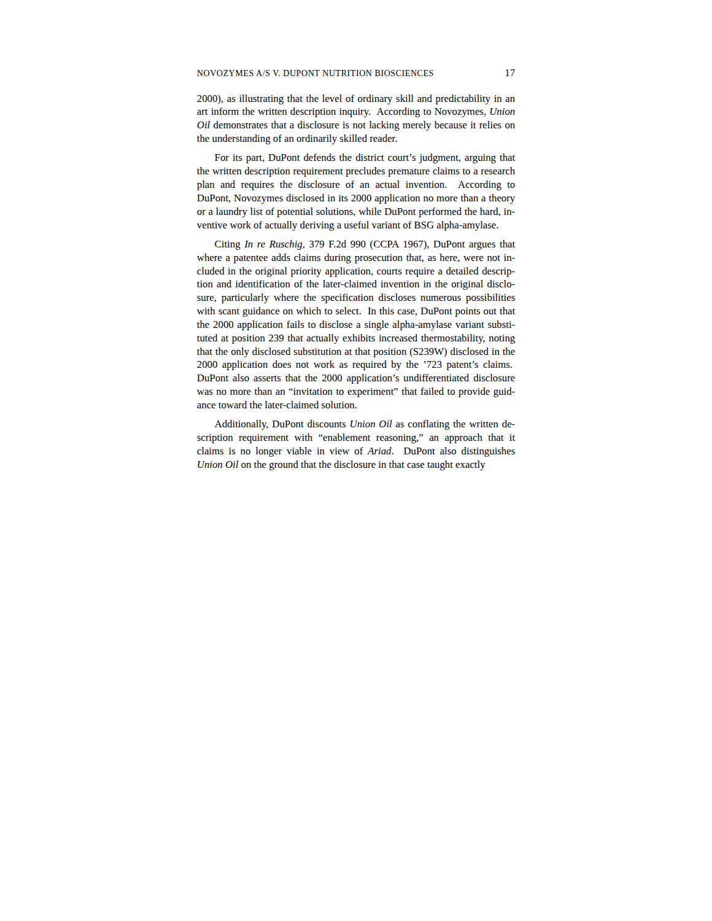Novozymes A/S v. DuPont Nutrition Biosciences 17
2000), as illustrating that the level of ordinary skill and predictability in an art inform the written description inquiry. According to Novozymes, Union Oil demonstrates that a disclosure is not lacking merely because it relies on the understanding of an ordinarily skilled reader.
For its part, DuPont defends the district court’s judgment, arguing that the written description requirement precludes premature claims to a research plan and requires the disclosure of an actual invention. According to DuPont, Novozymes disclosed in its 2000 application no more than a theory or a laundry list of potential solutions, while DuPont performed the hard, inventive work of actually deriving a useful variant of BSG alpha-amylase.
Citing In re Ruschig, 379 F.2d 990 (CCPA 1967), DuPont argues that where a patentee adds claims during prosecution that, as here, were not included in the original priority application, courts require a detailed description and identification of the later-claimed invention in the original disclosure, particularly where the specification discloses numerous possibilities with scant guidance on which to select. In this case, DuPont points out that the 2000 application fails to disclose a single alpha-amylase variant substituted at position 239 that actually exhibits increased thermostability, noting that the only disclosed substitution at that position (S239W) disclosed in the 2000 application does not work as required by the ’723 patent’s claims. DuPont also asserts that the 2000 application’s undifferentiated disclosure was no more than an “invitation to experiment” that failed to provide guidance toward the later-claimed solution.
Additionally, DuPont discounts Union Oil as conflating the written description requirement with “enablement reasoning,” an approach that it claims is no longer viable in view of Ariad. DuPont also distinguishes Union Oil on the ground that the disclosure in that case taught exactly